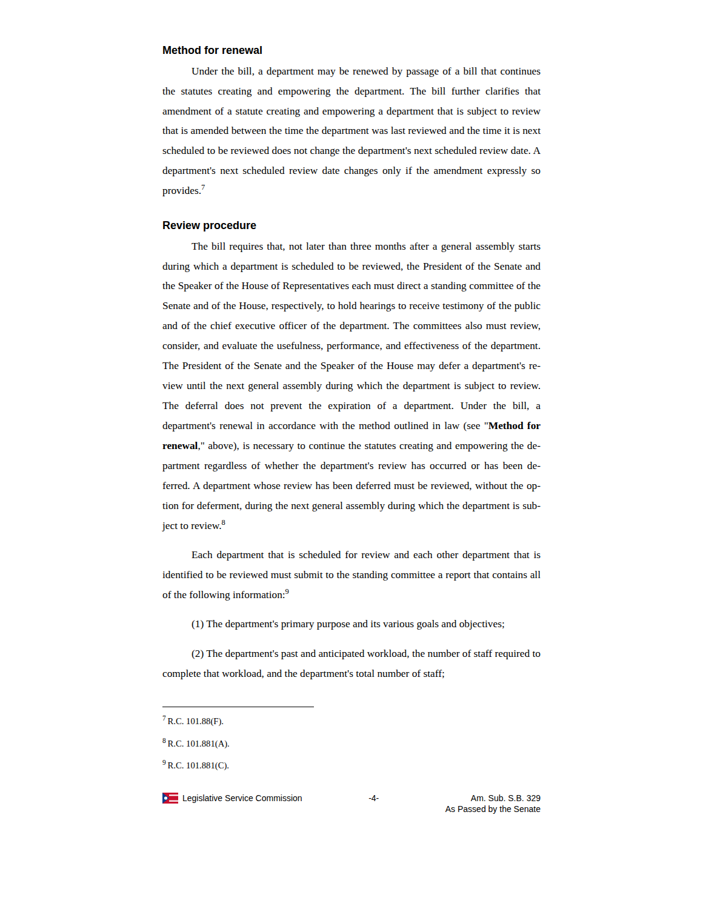Method for renewal
Under the bill, a department may be renewed by passage of a bill that continues the statutes creating and empowering the department. The bill further clarifies that amendment of a statute creating and empowering a department that is subject to review that is amended between the time the department was last reviewed and the time it is next scheduled to be reviewed does not change the department's next scheduled review date. A department's next scheduled review date changes only if the amendment expressly so provides.7
Review procedure
The bill requires that, not later than three months after a general assembly starts during which a department is scheduled to be reviewed, the President of the Senate and the Speaker of the House of Representatives each must direct a standing committee of the Senate and of the House, respectively, to hold hearings to receive testimony of the public and of the chief executive officer of the department. The committees also must review, consider, and evaluate the usefulness, performance, and effectiveness of the department. The President of the Senate and the Speaker of the House may defer a department's review until the next general assembly during which the department is subject to review. The deferral does not prevent the expiration of a department. Under the bill, a department's renewal in accordance with the method outlined in law (see "Method for renewal," above), is necessary to continue the statutes creating and empowering the department regardless of whether the department's review has occurred or has been deferred. A department whose review has been deferred must be reviewed, without the option for deferment, during the next general assembly during which the department is subject to review.8
Each department that is scheduled for review and each other department that is identified to be reviewed must submit to the standing committee a report that contains all of the following information:9
(1) The department's primary purpose and its various goals and objectives;
(2) The department's past and anticipated workload, the number of staff required to complete that workload, and the department's total number of staff;
7 R.C. 101.88(F).
8 R.C. 101.881(A).
9 R.C. 101.881(C).
Legislative Service Commission
-4-
Am. Sub. S.B. 329
As Passed by the Senate